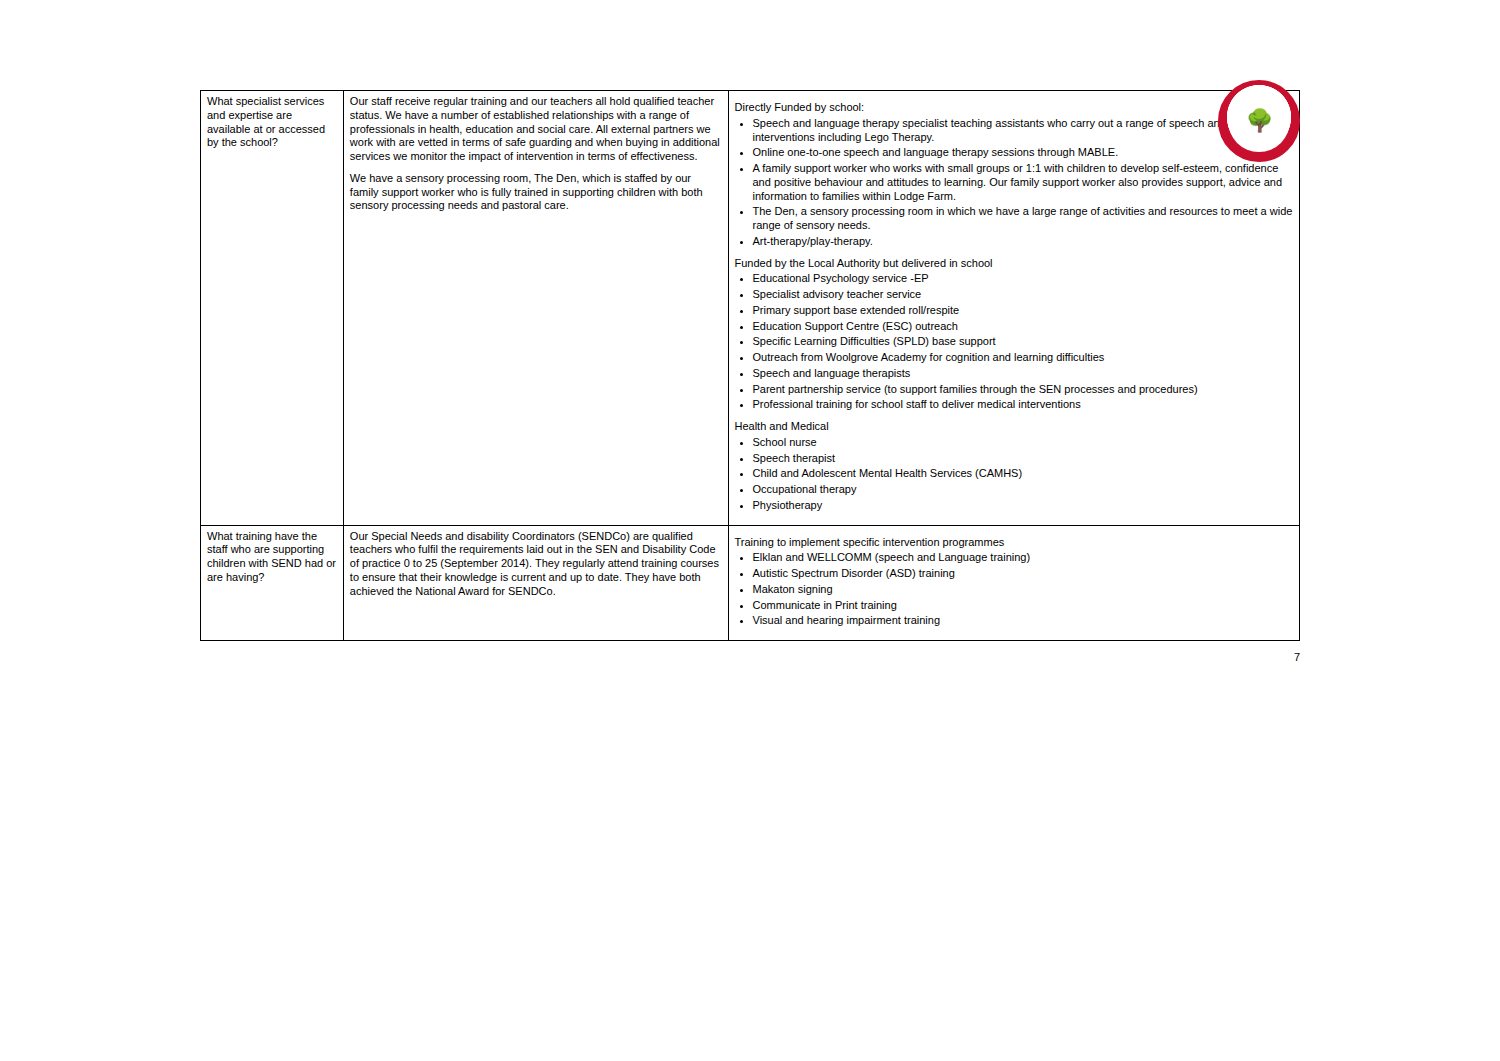🌳
| What specialist services and expertise are available at or accessed by the school? | Our staff receive regular training and our teachers all hold qualified teacher status. We have a number of established relationships with a range of professionals in health, education and social care. All external partners we work with are vetted in terms of safe guarding and when buying in additional services we monitor the impact of intervention in terms of effectiveness. We have a sensory processing room, The Den, which is staffed by our family support worker who is fully trained in supporting children with both sensory processing needs and pastoral care. | Directly Funded by school: Speech and language therapy specialist teaching assistants who carry out a range of speech and language interventions including Lego Therapy. Online one-to-one speech and language therapy sessions through MABLE. A family support worker who works with small groups or 1:1 with children to develop self-esteem, confidence and positive behaviour and attitudes to learning. Our family support worker also provides support, advice and information to families within Lodge Farm. The Den, a sensory processing room in which we have a large range of activities and resources to meet a wide range of sensory needs. Art-therapy/play-therapy. Funded by the Local Authority but delivered in school Educational Psychology service -EP Specialist advisory teacher service Primary support base extended roll/respite Education Support Centre (ESC) outreach Specific Learning Difficulties (SPLD) base support Outreach from Woolgrove Academy for cognition and learning difficulties Speech and language therapists Parent partnership service (to support families through the SEN processes and procedures) Professional training for school staff to deliver medical interventions Health and Medical School nurse Speech therapist Child and Adolescent Mental Health Services (CAMHS) Occupational therapy Physiotherapy |
| What training have the staff who are supporting children with SEND had or are having? | Our Special Needs and disability Coordinators (SENDCo) are qualified teachers who fulfil the requirements laid out in the SEN and Disability Code of practice 0 to 25 (September 2014). They regularly attend training courses to ensure that their knowledge is current and up to date. They have both achieved the National Award for SENDCo. | Training to implement specific intervention programmes Elklan and WELLCOMM (speech and Language training) Autistic Spectrum Disorder (ASD) training Makaton signing Communicate in Print training Visual and hearing impairment training |
7